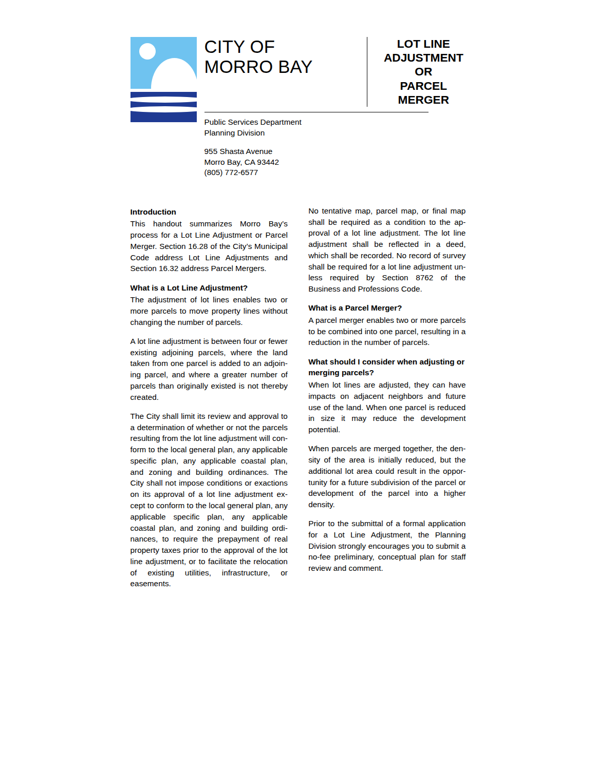CITY OF
MORRO BAY
LOT LINE
ADJUSTMENT OR
PARCEL MERGER
Public Services Department
Planning Division
955 Shasta Avenue
Morro Bay, CA 93442
(805) 772-6577
Introduction
This handout summarizes Morro Bay’s process for a Lot Line Adjustment or Parcel Merger. Section 16.28 of the City’s Municipal Code address Lot Line Adjustments and Section 16.32 address Parcel Mergers.
What is a Lot Line Adjustment?
The adjustment of lot lines enables two or more parcels to move property lines without changing the number of parcels.
A lot line adjustment is between four or fewer existing adjoining parcels, where the land taken from one parcel is added to an adjoining parcel, and where a greater number of parcels than originally existed is not thereby created.
The City shall limit its review and approval to a determination of whether or not the parcels resulting from the lot line adjustment will conform to the local general plan, any applicable specific plan, any applicable coastal plan, and zoning and building ordinances. The City shall not impose conditions or exactions on its approval of a lot line adjustment except to conform to the local general plan, any applicable specific plan, any applicable coastal plan, and zoning and building ordinances, to require the prepayment of real property taxes prior to the approval of the lot line adjustment, or to facilitate the relocation of existing utilities, infrastructure, or easements.
No tentative map, parcel map, or final map shall be required as a condition to the approval of a lot line adjustment. The lot line adjustment shall be reflected in a deed, which shall be recorded. No record of survey shall be required for a lot line adjustment unless required by Section 8762 of the Business and Professions Code.
What is a Parcel Merger?
A parcel merger enables two or more parcels to be combined into one parcel, resulting in a reduction in the number of parcels.
What should I consider when adjusting or merging parcels?
When lot lines are adjusted, they can have impacts on adjacent neighbors and future use of the land. When one parcel is reduced in size it may reduce the development potential.
When parcels are merged together, the density of the area is initially reduced, but the additional lot area could result in the opportunity for a future subdivision of the parcel or development of the parcel into a higher density.
Prior to the submittal of a formal application for a Lot Line Adjustment, the Planning Division strongly encourages you to submit a no-fee preliminary, conceptual plan for staff review and comment.